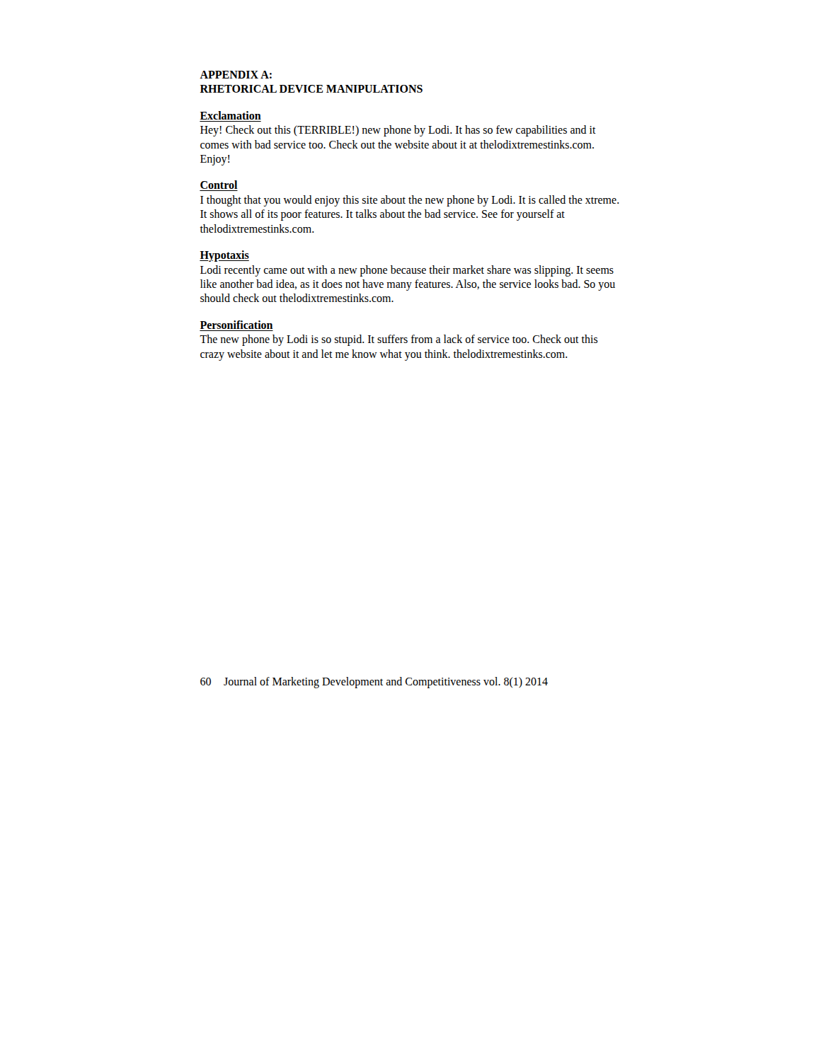Appendix A: Rhetorical Device Manipulations
Exclamation
Hey! Check out this (TERRIBLE!) new phone by Lodi. It has so few capabilities and it comes with bad service too. Check out the website about it at thelodixtremestinks.com. Enjoy!
Control
I thought that you would enjoy this site about the new phone by Lodi. It is called the xtreme. It shows all of its poor features. It talks about the bad service. See for yourself at thelodixtremestinks.com.
Hypotaxis
Lodi recently came out with a new phone because their market share was slipping. It seems like another bad idea, as it does not have many features. Also, the service looks bad. So you should check out thelodixtremestinks.com.
Personification
The new phone by Lodi is so stupid. It suffers from a lack of service too. Check out this crazy website about it and let me know what you think. thelodixtremestinks.com.
60 Journal of Marketing Development and Competitiveness vol. 8(1) 2014